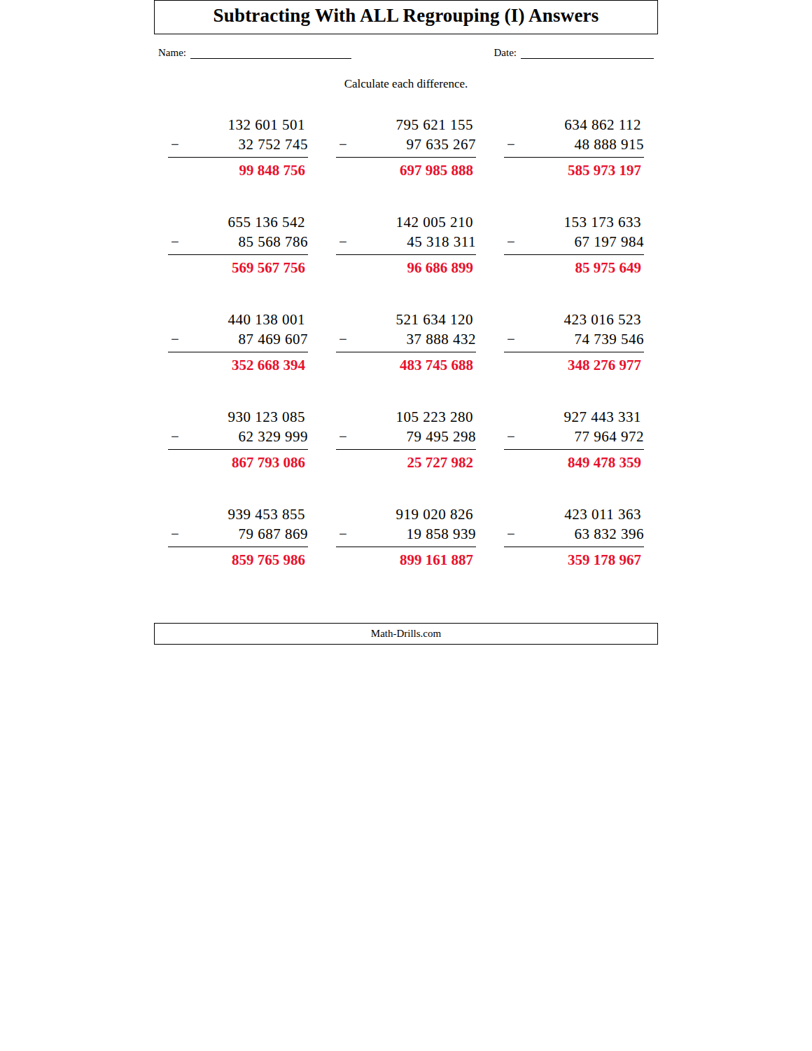Subtracting With ALL Regrouping (I) Answers
Name:
Date:
Calculate each difference.
| 132 601 501 − 32 752 745 99 848 756 | 795 621 155 − 97 635 267 697 985 888 | 634 862 112 − 48 888 915 585 973 197 |
| 655 136 542 − 85 568 786 569 567 756 | 142 005 210 − 45 318 311 96 686 899 | 153 173 633 − 67 197 984 85 975 649 |
| 440 138 001 − 87 469 607 352 668 394 | 521 634 120 − 37 888 432 483 745 688 | 423 016 523 − 74 739 546 348 276 977 |
| 930 123 085 − 62 329 999 867 793 086 | 105 223 280 − 79 495 298 25 727 982 | 927 443 331 − 77 964 972 849 478 359 |
| 939 453 855 − 79 687 869 859 765 986 | 919 020 826 − 19 858 939 899 161 887 | 423 011 363 − 63 832 396 359 178 967 |
Math-Drills.com